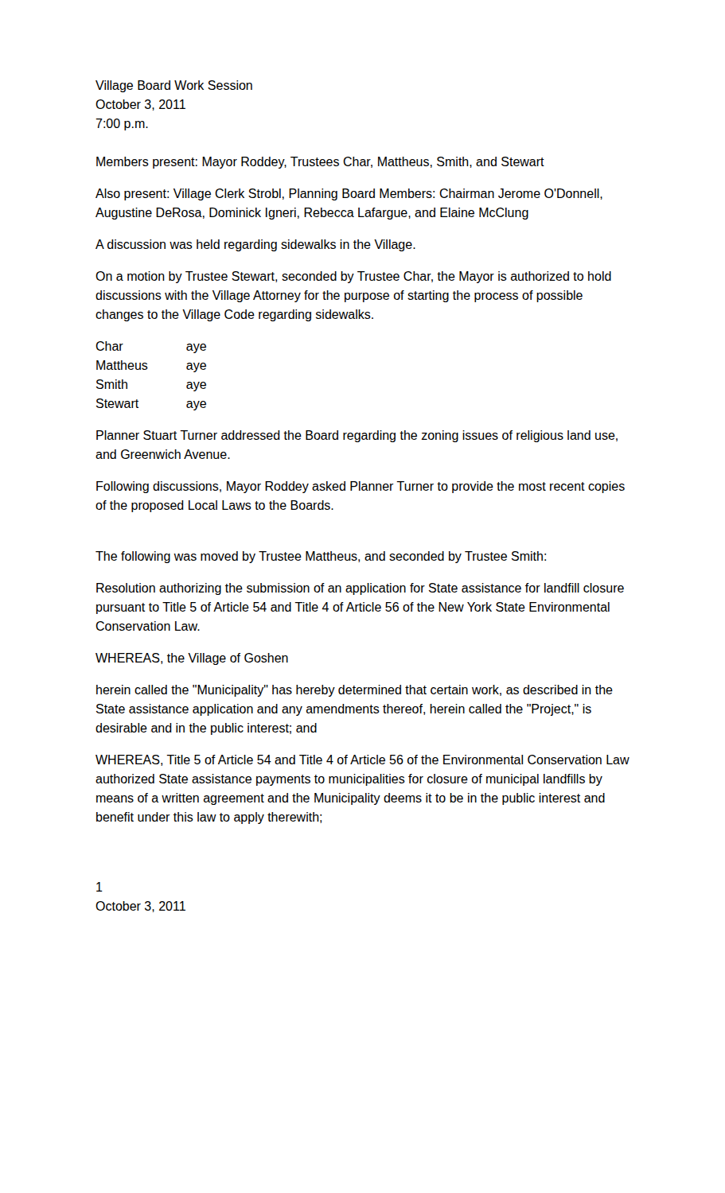Village Board Work Session
October 3, 2011
7:00 p.m.
Members present: Mayor Roddey, Trustees Char, Mattheus, Smith, and Stewart
Also present: Village Clerk Strobl, Planning Board Members: Chairman Jerome O'Donnell, Augustine DeRosa, Dominick Igneri, Rebecca Lafargue, and Elaine McClung
A discussion was held regarding sidewalks in the Village.
On a motion by Trustee Stewart, seconded by Trustee Char, the Mayor is authorized to hold discussions with the Village Attorney for the purpose of starting the process of possible changes to the Village Code regarding sidewalks.
| Char | aye |
| Mattheus | aye |
| Smith | aye |
| Stewart | aye |
Planner Stuart Turner addressed the Board regarding the zoning issues of religious land use, and Greenwich Avenue.
Following discussions, Mayor Roddey asked Planner Turner to provide the most recent copies of the proposed Local Laws to the Boards.
The following was moved by Trustee Mattheus, and seconded by Trustee Smith:
Resolution authorizing the submission of an application for State assistance for landfill closure pursuant to Title 5 of Article 54 and Title 4 of Article 56 of the New York State Environmental Conservation Law.
WHEREAS, the Village of Goshen
herein called the "Municipality" has hereby determined that certain work, as described in the State assistance application and any amendments thereof, herein called the "Project," is desirable and in the public interest; and
WHEREAS, Title 5 of Article 54 and Title 4 of Article 56 of the Environmental Conservation Law authorized State assistance payments to municipalities for closure of municipal landfills by means of a written agreement and the Municipality deems it to be in the public interest and benefit under this law to apply therewith;
1
October 3, 2011